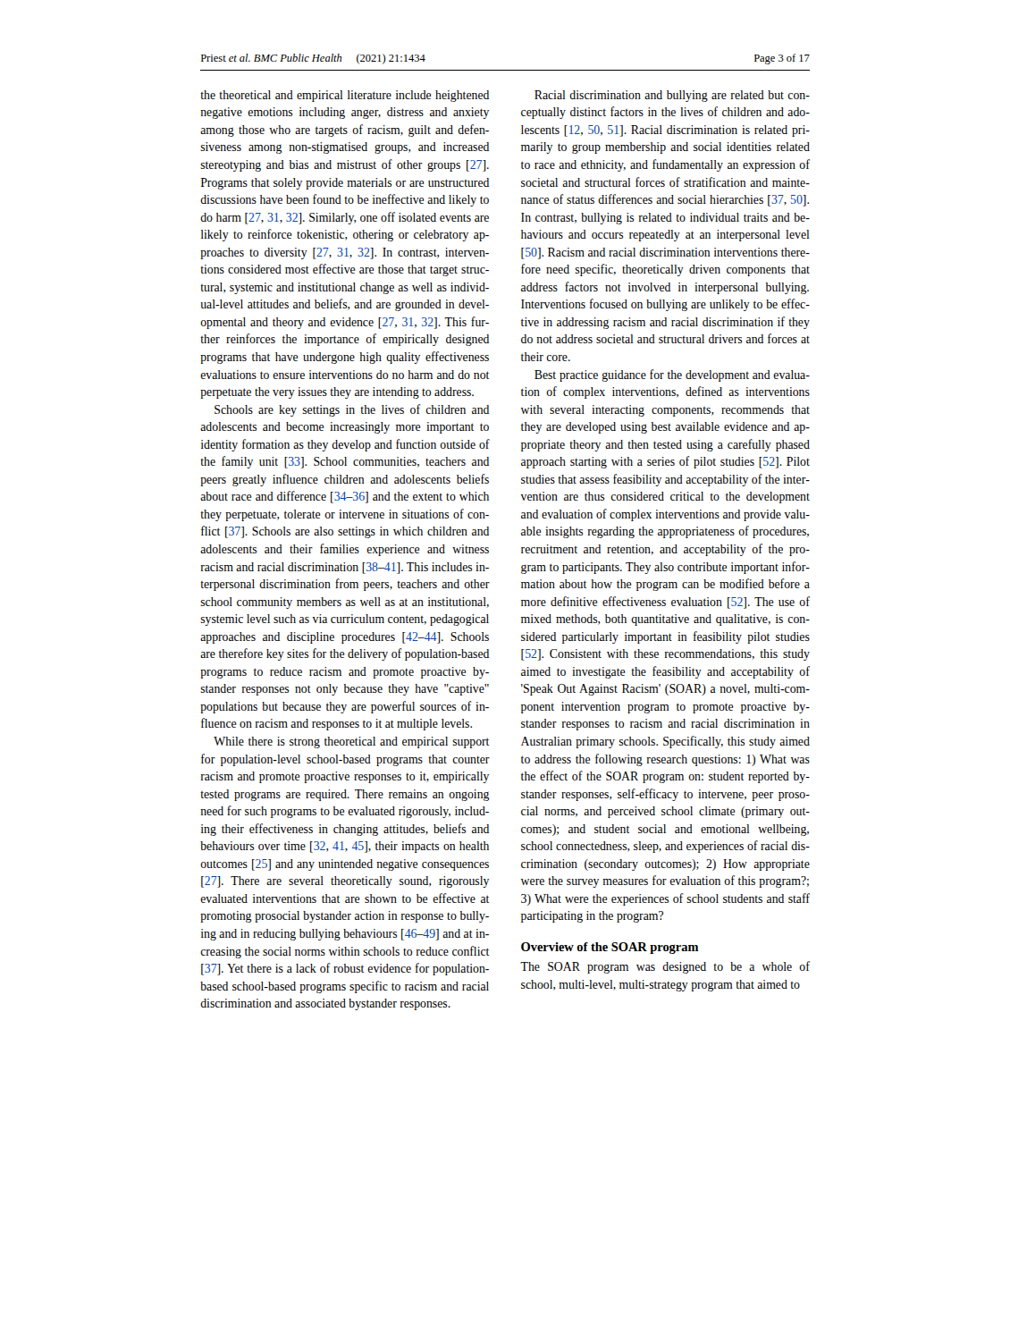Priest et al. BMC Public Health (2021) 21:1434
Page 3 of 17
the theoretical and empirical literature include heightened negative emotions including anger, distress and anxiety among those who are targets of racism, guilt and defensiveness among non-stigmatised groups, and increased stereotyping and bias and mistrust of other groups [27]. Programs that solely provide materials or are unstructured discussions have been found to be ineffective and likely to do harm [27, 31, 32]. Similarly, one off isolated events are likely to reinforce tokenistic, othering or celebratory approaches to diversity [27, 31, 32]. In contrast, interventions considered most effective are those that target structural, systemic and institutional change as well as individual-level attitudes and beliefs, and are grounded in developmental and theory and evidence [27, 31, 32]. This further reinforces the importance of empirically designed programs that have undergone high quality effectiveness evaluations to ensure interventions do no harm and do not perpetuate the very issues they are intending to address.
Schools are key settings in the lives of children and adolescents and become increasingly more important to identity formation as they develop and function outside of the family unit [33]. School communities, teachers and peers greatly influence children and adolescents beliefs about race and difference [34–36] and the extent to which they perpetuate, tolerate or intervene in situations of conflict [37]. Schools are also settings in which children and adolescents and their families experience and witness racism and racial discrimination [38–41]. This includes interpersonal discrimination from peers, teachers and other school community members as well as at an institutional, systemic level such as via curriculum content, pedagogical approaches and discipline procedures [42–44]. Schools are therefore key sites for the delivery of population-based programs to reduce racism and promote proactive bystander responses not only because they have "captive" populations but because they are powerful sources of influence on racism and responses to it at multiple levels.
While there is strong theoretical and empirical support for population-level school-based programs that counter racism and promote proactive responses to it, empirically tested programs are required. There remains an ongoing need for such programs to be evaluated rigorously, including their effectiveness in changing attitudes, beliefs and behaviours over time [32, 41, 45], their impacts on health outcomes [25] and any unintended negative consequences [27]. There are several theoretically sound, rigorously evaluated interventions that are shown to be effective at promoting prosocial bystander action in response to bullying and in reducing bullying behaviours [46–49] and at increasing the social norms within schools to reduce conflict [37]. Yet there is a lack of robust evidence for population-based school-based programs specific to racism and racial discrimination and associated bystander responses.
Racial discrimination and bullying are related but conceptually distinct factors in the lives of children and adolescents [12, 50, 51]. Racial discrimination is related primarily to group membership and social identities related to race and ethnicity, and fundamentally an expression of societal and structural forces of stratification and maintenance of status differences and social hierarchies [37, 50]. In contrast, bullying is related to individual traits and behaviours and occurs repeatedly at an interpersonal level [50]. Racism and racial discrimination interventions therefore need specific, theoretically driven components that address factors not involved in interpersonal bullying. Interventions focused on bullying are unlikely to be effective in addressing racism and racial discrimination if they do not address societal and structural drivers and forces at their core.
Best practice guidance for the development and evaluation of complex interventions, defined as interventions with several interacting components, recommends that they are developed using best available evidence and appropriate theory and then tested using a carefully phased approach starting with a series of pilot studies [52]. Pilot studies that assess feasibility and acceptability of the intervention are thus considered critical to the development and evaluation of complex interventions and provide valuable insights regarding the appropriateness of procedures, recruitment and retention, and acceptability of the program to participants. They also contribute important information about how the program can be modified before a more definitive effectiveness evaluation [52]. The use of mixed methods, both quantitative and qualitative, is considered particularly important in feasibility pilot studies [52]. Consistent with these recommendations, this study aimed to investigate the feasibility and acceptability of 'Speak Out Against Racism' (SOAR) a novel, multi-component intervention program to promote proactive bystander responses to racism and racial discrimination in Australian primary schools. Specifically, this study aimed to address the following research questions: 1) What was the effect of the SOAR program on: student reported bystander responses, self-efficacy to intervene, peer prosocial norms, and perceived school climate (primary outcomes); and student social and emotional wellbeing, school connectedness, sleep, and experiences of racial discrimination (secondary outcomes); 2) How appropriate were the survey measures for evaluation of this program?; 3) What were the experiences of school students and staff participating in the program?
Overview of the SOAR program
The SOAR program was designed to be a whole of school, multi-level, multi-strategy program that aimed to